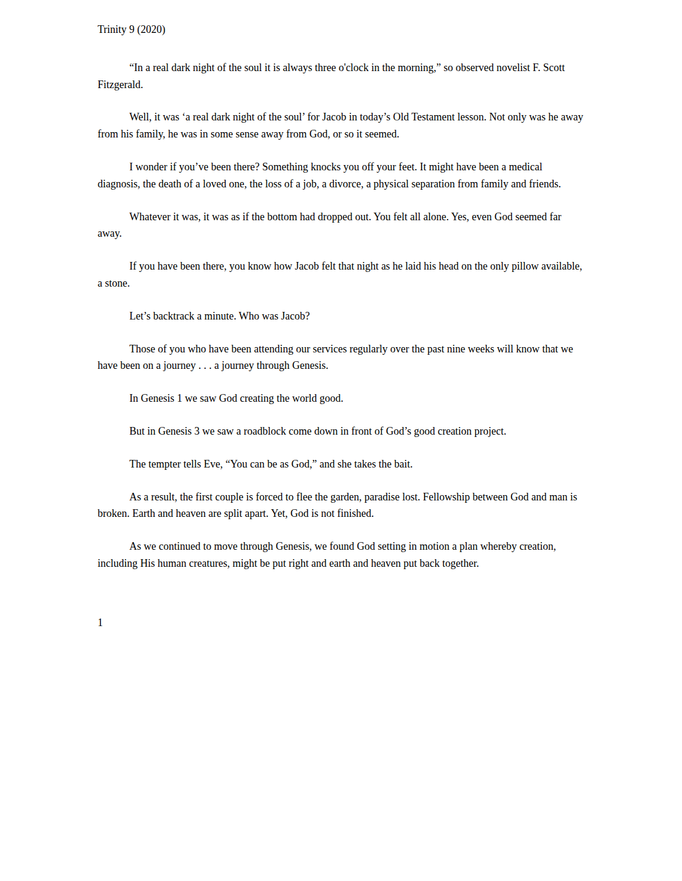Trinity 9 (2020)
“In a real dark night of the soul it is always three o'clock in the morning,” so observed novelist F. Scott Fitzgerald.
Well, it was ‘a real dark night of the soul’ for Jacob in today’s Old Testament lesson. Not only was he away from his family, he was in some sense away from God, or so it seemed.
I wonder if you’ve been there? Something knocks you off your feet. It might have been a medical diagnosis, the death of a loved one, the loss of a job, a divorce, a physical separation from family and friends.
Whatever it was, it was as if the bottom had dropped out. You felt all alone. Yes, even God seemed far away.
If you have been there, you know how Jacob felt that night as he laid his head on the only pillow available, a stone.
Let’s backtrack a minute. Who was Jacob?
Those of you who have been attending our services regularly over the past nine weeks will know that we have been on a journey . . . a journey through Genesis.
In Genesis 1 we saw God creating the world good.
But in Genesis 3 we saw a roadblock come down in front of God’s good creation project.
The tempter tells Eve, “You can be as God,” and she takes the bait.
As a result, the first couple is forced to flee the garden, paradise lost. Fellowship between God and man is broken. Earth and heaven are split apart. Yet, God is not finished.
As we continued to move through Genesis, we found God setting in motion a plan whereby creation, including His human creatures, might be put right and earth and heaven put back together.
1